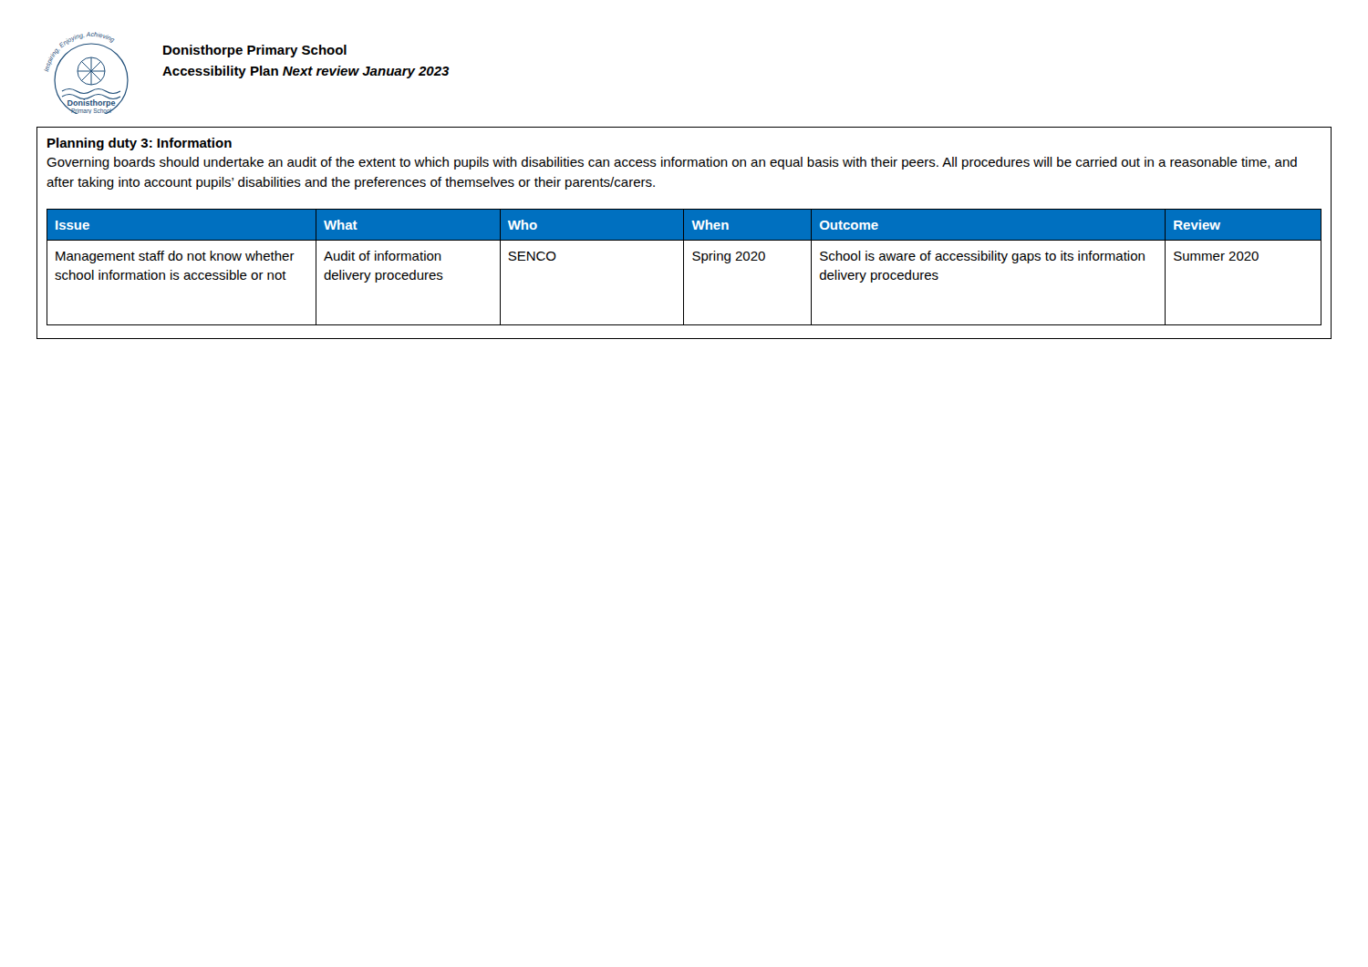Inspiring, Enjoying, Achieving Donisthorpe Primary School
Donisthorpe Primary School
Accessibility Plan Next review January 2023
Planning duty 3: Information
Governing boards should undertake an audit of the extent to which pupils with disabilities can access information on an equal basis with their peers. All procedures will be carried out in a reasonable time, and after taking into account pupils’ disabilities and the preferences of themselves or their parents/carers.
| Issue | What | Who | When | Outcome | Review |
| --- | --- | --- | --- | --- | --- |
| Management staff do not know whether school information is accessible or not | Audit of information delivery procedures | SENCO | Spring 2020 | School is aware of accessibility gaps to its information delivery procedures | Summer 2020 |